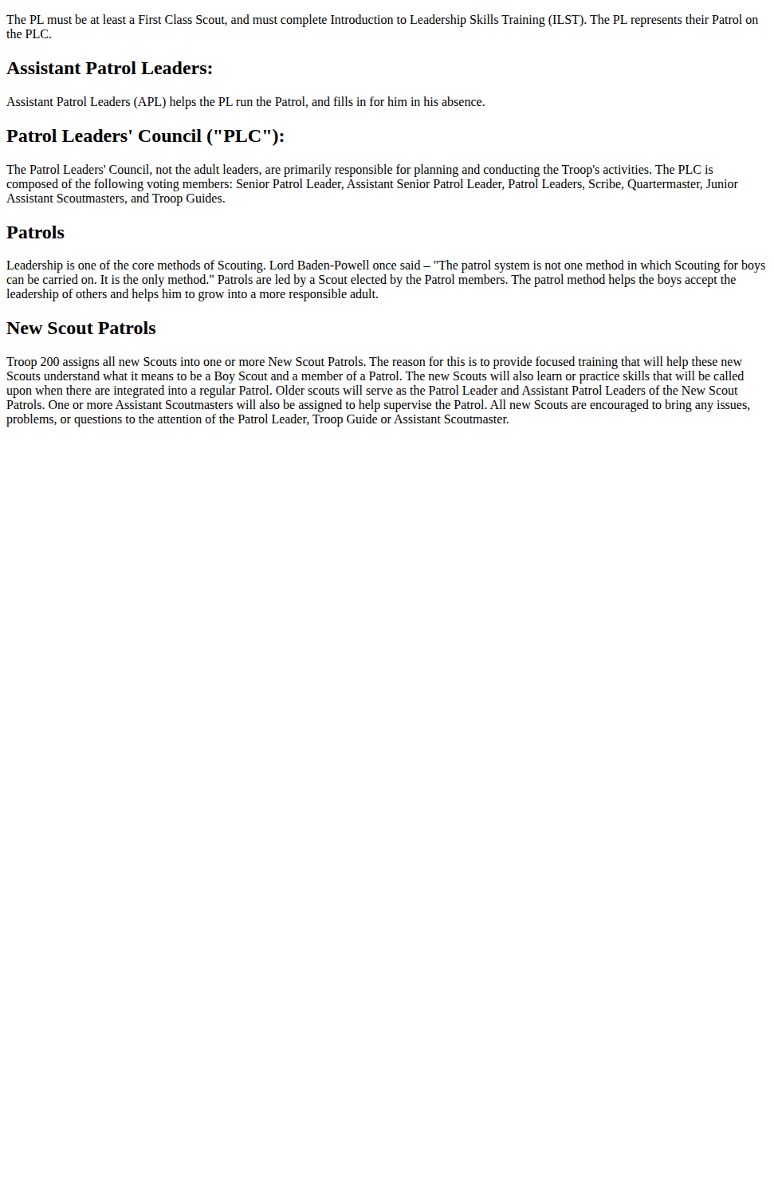The PL must be at least a First Class Scout, and must complete Introduction to Leadership Skills Training (ILST). The PL represents their Patrol on the PLC.
Assistant Patrol Leaders:
Assistant Patrol Leaders (APL) helps the PL run the Patrol, and fills in for him in his absence.
Patrol Leaders' Council ("PLC"):
The Patrol Leaders' Council, not the adult leaders, are primarily responsible for planning and conducting the Troop's activities. The PLC is composed of the following voting members: Senior Patrol Leader, Assistant Senior Patrol Leader, Patrol Leaders, Scribe, Quartermaster, Junior Assistant Scoutmasters, and Troop Guides.
Patrols
Leadership is one of the core methods of Scouting. Lord Baden-Powell once said – "The patrol system is not one method in which Scouting for boys can be carried on. It is the only method." Patrols are led by a Scout elected by the Patrol members. The patrol method helps the boys accept the leadership of others and helps him to grow into a more responsible adult.
New Scout Patrols
Troop 200 assigns all new Scouts into one or more New Scout Patrols. The reason for this is to provide focused training that will help these new Scouts understand what it means to be a Boy Scout and a member of a Patrol. The new Scouts will also learn or practice skills that will be called upon when there are integrated into a regular Patrol. Older scouts will serve as the Patrol Leader and Assistant Patrol Leaders of the New Scout Patrols. One or more Assistant Scoutmasters will also be assigned to help supervise the Patrol. All new Scouts are encouraged to bring any issues, problems, or questions to the attention of the Patrol Leader, Troop Guide or Assistant Scoutmaster.